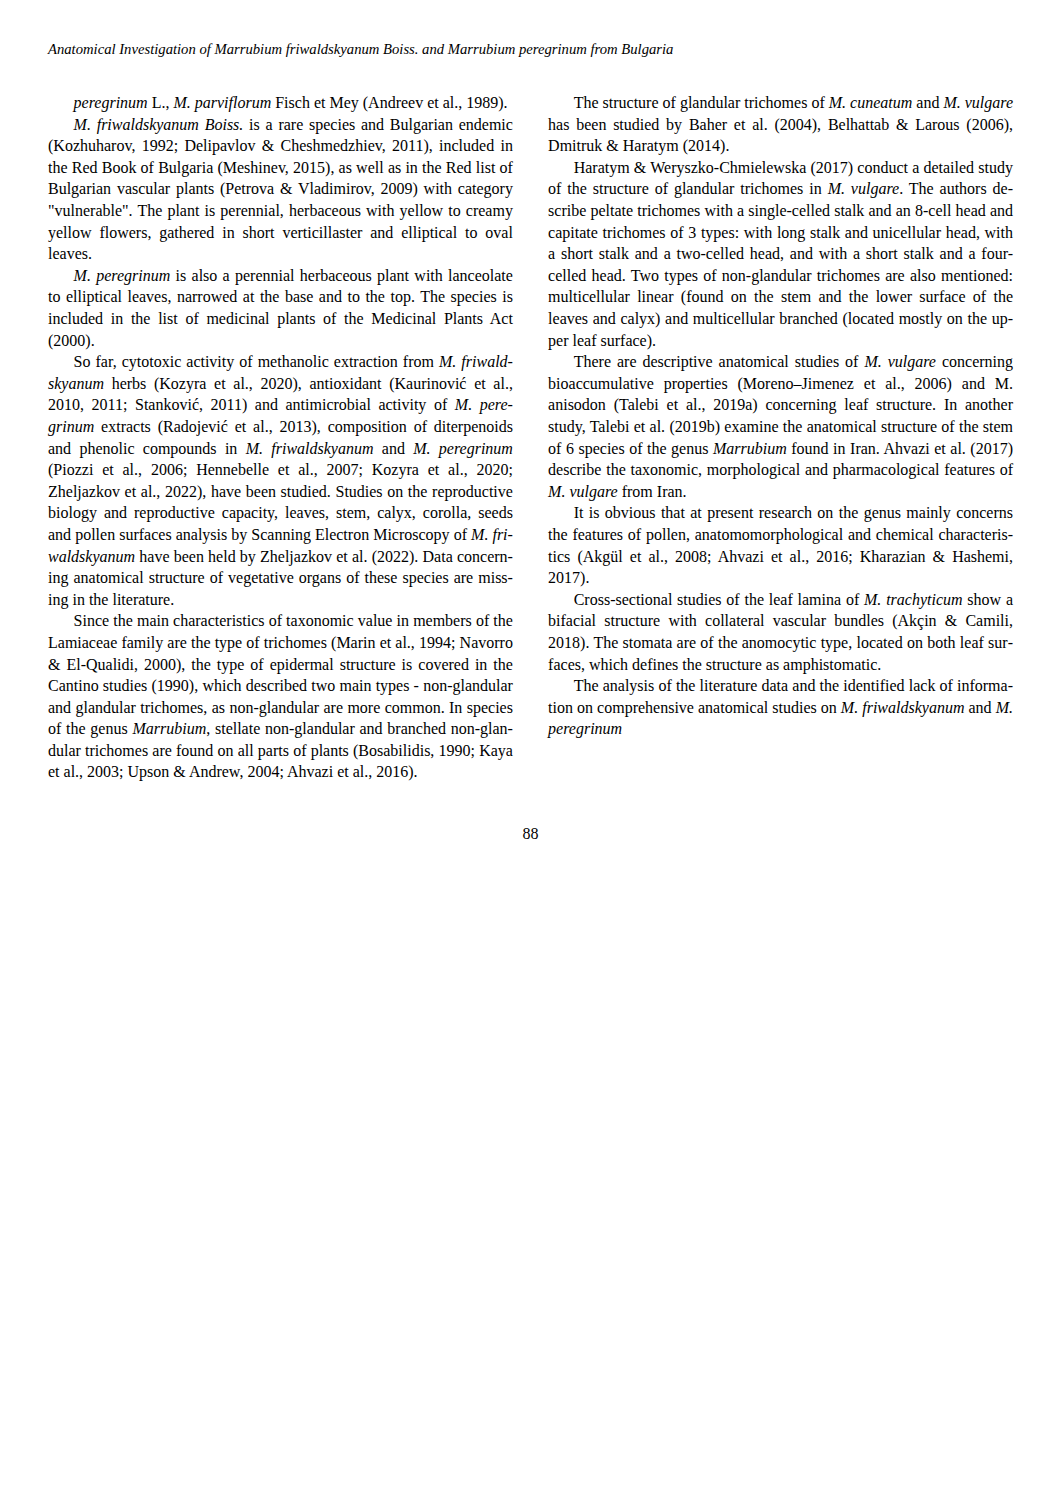Anatomical Investigation of Marrubium friwaldskyanum Boiss. and Marrubium peregrinum from Bulgaria
peregrinum L., M. parviflorum Fisch et Mey (Andreev et al., 1989).
M. friwaldskyanum Boiss. is a rare species and Bulgarian endemic (Kozhuharov, 1992; Delipavlov & Cheshmedzhiev, 2011), included in the Red Book of Bulgaria (Meshinev, 2015), as well as in the Red list of Bulgarian vascular plants (Petrova & Vladimirov, 2009) with category "vulnerable". The plant is perennial, herbaceous with yellow to creamy yellow flowers, gathered in short verticillaster and elliptical to oval leaves.
M. peregrinum is also a perennial herbaceous plant with lanceolate to elliptical leaves, narrowed at the base and to the top. The species is included in the list of medicinal plants of the Medicinal Plants Act (2000).
So far, cytotoxic activity of methanolic extraction from M. friwaldskyanum herbs (Kozyra et al., 2020), antioxidant (Kaurinović et al., 2010, 2011; Stanković, 2011) and antimicrobial activity of M. peregrinum extracts (Radojević et al., 2013), composition of diterpenoids and phenolic compounds in M. friwaldskyanum and M. peregrinum (Piozzi et al., 2006; Hennebelle et al., 2007; Kozyra et al., 2020; Zheljazkov et al., 2022), have been studied. Studies on the reproductive biology and reproductive capacity, leaves, stem, calyx, corolla, seeds and pollen surfaces analysis by Scanning Electron Microscopy of M. friwaldskyanum have been held by Zheljazkov et al. (2022). Data concerning anatomical structure of vegetative organs of these species are missing in the literature.
Since the main characteristics of taxonomic value in members of the Lamiaceae family are the type of trichomes (Marin et al., 1994; Navorro & El-Qualidi, 2000), the type of epidermal structure is covered in the Cantino studies (1990), which described two main types - non-glandular and glandular trichomes, as non-glandular are more common. In species of the genus Marrubium, stellate non-glandular and branched non-glandular trichomes are found on all parts of plants (Bosabilidis, 1990; Kaya et al., 2003; Upson & Andrew, 2004; Ahvazi et al., 2016).
The structure of glandular trichomes of M. cuneatum and M. vulgare has been studied by Baher et al. (2004), Belhattab & Larous (2006), Dmitruk & Haratym (2014).
Haratym & Weryszko-Chmielewska (2017) conduct a detailed study of the structure of glandular trichomes in M. vulgare. The authors describe peltate trichomes with a single-celled stalk and an 8-cell head and capitate trichomes of 3 types: with long stalk and unicellular head, with a short stalk and a two-celled head, and with a short stalk and a four-celled head. Two types of non-glandular trichomes are also mentioned: multicellular linear (found on the stem and the lower surface of the leaves and calyx) and multicellular branched (located mostly on the upper leaf surface).
There are descriptive anatomical studies of M. vulgare concerning bioaccumulative properties (Moreno–Jimenez et al., 2006) and M. anisodon (Talebi et al., 2019a) concerning leaf structure. In another study, Talebi et al. (2019b) examine the anatomical structure of the stem of 6 species of the genus Marrubium found in Iran. Ahvazi et al. (2017) describe the taxonomic, morphological and pharmacological features of M. vulgare from Iran.
It is obvious that at present research on the genus mainly concerns the features of pollen, anatomomorphological and chemical characteristics (Akgül et al., 2008; Ahvazi et al., 2016; Kharazian & Hashemi, 2017).
Cross-sectional studies of the leaf lamina of M. trachyticum show a bifacial structure with collateral vascular bundles (Akçin & Camili, 2018). The stomata are of the anomocytic type, located on both leaf surfaces, which defines the structure as amphistomatic.
The analysis of the literature data and the identified lack of information on comprehensive anatomical studies on M. friwaldskyanum and M. peregrinum
88